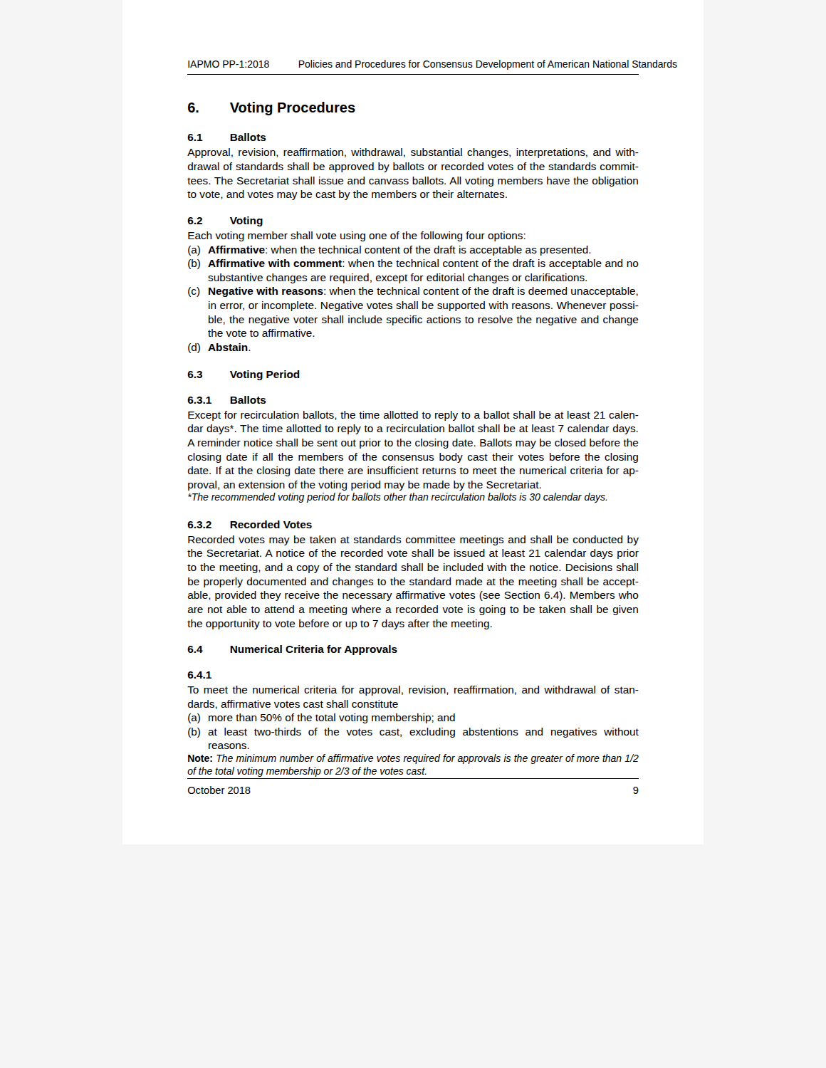IAPMO PP-1:2018 Policies and Procedures for Consensus Development of American National Standards
6. Voting Procedures
6.1 Ballots
Approval, revision, reaffirmation, withdrawal, substantial changes, interpretations, and withdrawal of standards shall be approved by ballots or recorded votes of the standards committees. The Secretariat shall issue and canvass ballots. All voting members have the obligation to vote, and votes may be cast by the members or their alternates.
6.2 Voting
Each voting member shall vote using one of the following four options:
(a) Affirmative: when the technical content of the draft is acceptable as presented.
(b) Affirmative with comment: when the technical content of the draft is acceptable and no substantive changes are required, except for editorial changes or clarifications.
(c) Negative with reasons: when the technical content of the draft is deemed unacceptable, in error, or incomplete. Negative votes shall be supported with reasons. Whenever possible, the negative voter shall include specific actions to resolve the negative and change the vote to affirmative.
(d) Abstain.
6.3 Voting Period
6.3.1 Ballots
Except for recirculation ballots, the time allotted to reply to a ballot shall be at least 21 calendar days*. The time allotted to reply to a recirculation ballot shall be at least 7 calendar days. A reminder notice shall be sent out prior to the closing date. Ballots may be closed before the closing date if all the members of the consensus body cast their votes before the closing date. If at the closing date there are insufficient returns to meet the numerical criteria for approval, an extension of the voting period may be made by the Secretariat.
*The recommended voting period for ballots other than recirculation ballots is 30 calendar days.
6.3.2 Recorded Votes
Recorded votes may be taken at standards committee meetings and shall be conducted by the Secretariat. A notice of the recorded vote shall be issued at least 21 calendar days prior to the meeting, and a copy of the standard shall be included with the notice. Decisions shall be properly documented and changes to the standard made at the meeting shall be acceptable, provided they receive the necessary affirmative votes (see Section 6.4). Members who are not able to attend a meeting where a recorded vote is going to be taken shall be given the opportunity to vote before or up to 7 days after the meeting.
6.4 Numerical Criteria for Approvals
6.4.1
To meet the numerical criteria for approval, revision, reaffirmation, and withdrawal of standards, affirmative votes cast shall constitute
(a) more than 50% of the total voting membership; and
(b) at least two-thirds of the votes cast, excluding abstentions and negatives without reasons.
Note: The minimum number of affirmative votes required for approvals is the greater of more than 1/2 of the total voting membership or 2/3 of the votes cast.
October 2018 9